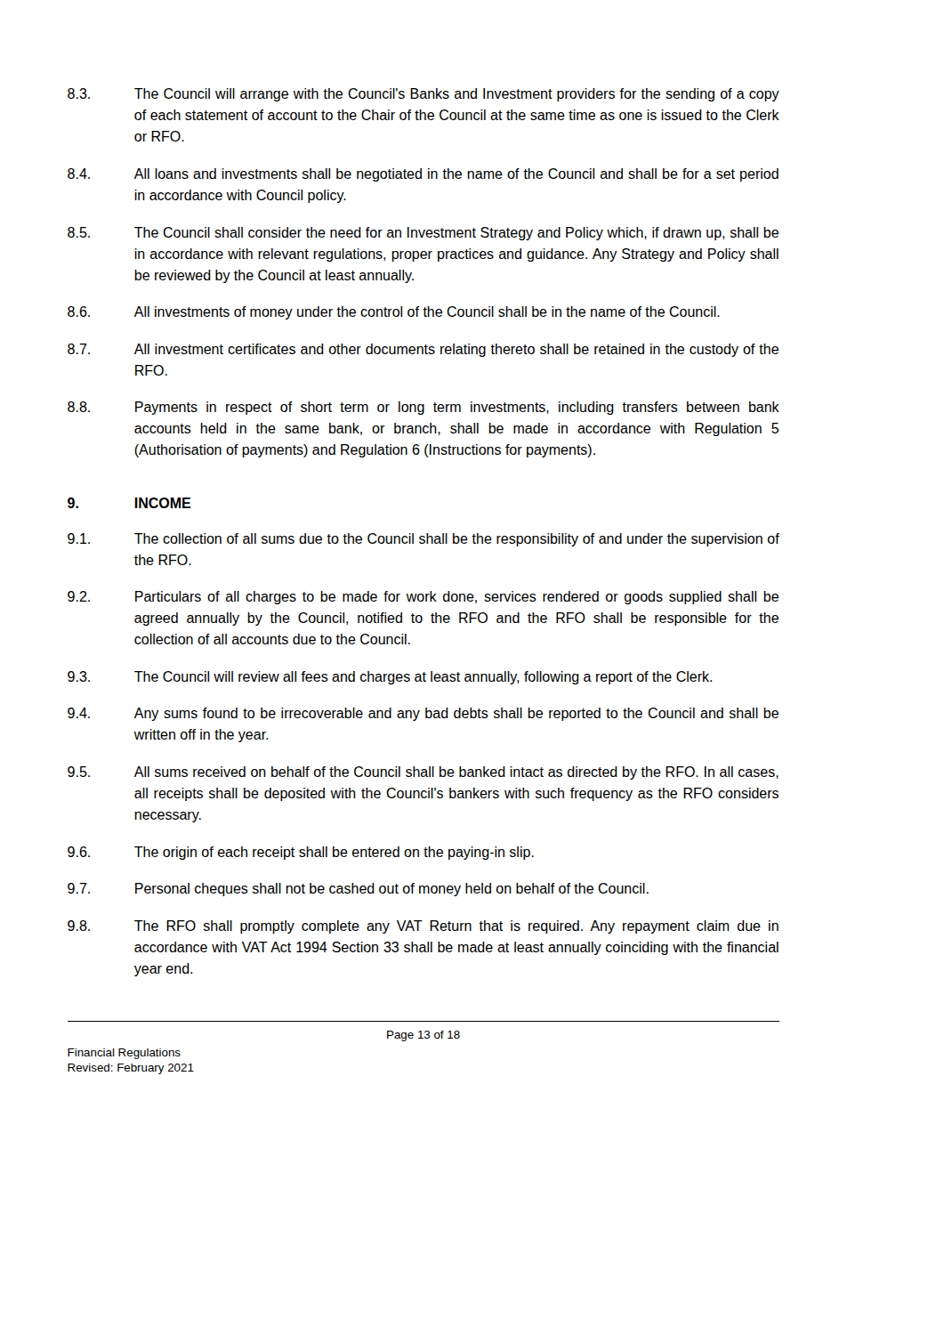8.3.
The Council will arrange with the Council's Banks and Investment providers for the sending of a copy of each statement of account to the Chair of the Council at the same time as one is issued to the Clerk or RFO.
8.4.
All loans and investments shall be negotiated in the name of the Council and shall be for a set period in accordance with Council policy.
8.5.
The Council shall consider the need for an Investment Strategy and Policy which, if drawn up, shall be in accordance with relevant regulations, proper practices and guidance. Any Strategy and Policy shall be reviewed by the Council at least annually.
8.6.
All investments of money under the control of the Council shall be in the name of the Council.
8.7.
All investment certificates and other documents relating thereto shall be retained in the custody of the RFO.
8.8.
Payments in respect of short term or long term investments, including transfers between bank accounts held in the same bank, or branch, shall be made in accordance with Regulation 5 (Authorisation of payments) and Regulation 6 (Instructions for payments).
9. INCOME
9.1.
The collection of all sums due to the Council shall be the responsibility of and under the supervision of the RFO.
9.2.
Particulars of all charges to be made for work done, services rendered or goods supplied shall be agreed annually by the Council, notified to the RFO and the RFO shall be responsible for the collection of all accounts due to the Council.
9.3.
The Council will review all fees and charges at least annually, following a report of the Clerk.
9.4.
Any sums found to be irrecoverable and any bad debts shall be reported to the Council and shall be written off in the year.
9.5.
All sums received on behalf of the Council shall be banked intact as directed by the RFO. In all cases, all receipts shall be deposited with the Council's bankers with such frequency as the RFO considers necessary.
9.6.
The origin of each receipt shall be entered on the paying-in slip.
9.7.
Personal cheques shall not be cashed out of money held on behalf of the Council.
9.8.
The RFO shall promptly complete any VAT Return that is required. Any repayment claim due in accordance with VAT Act 1994 Section 33 shall be made at least annually coinciding with the financial year end.
Page 13 of 18
Financial Regulations
Revised: February 2021